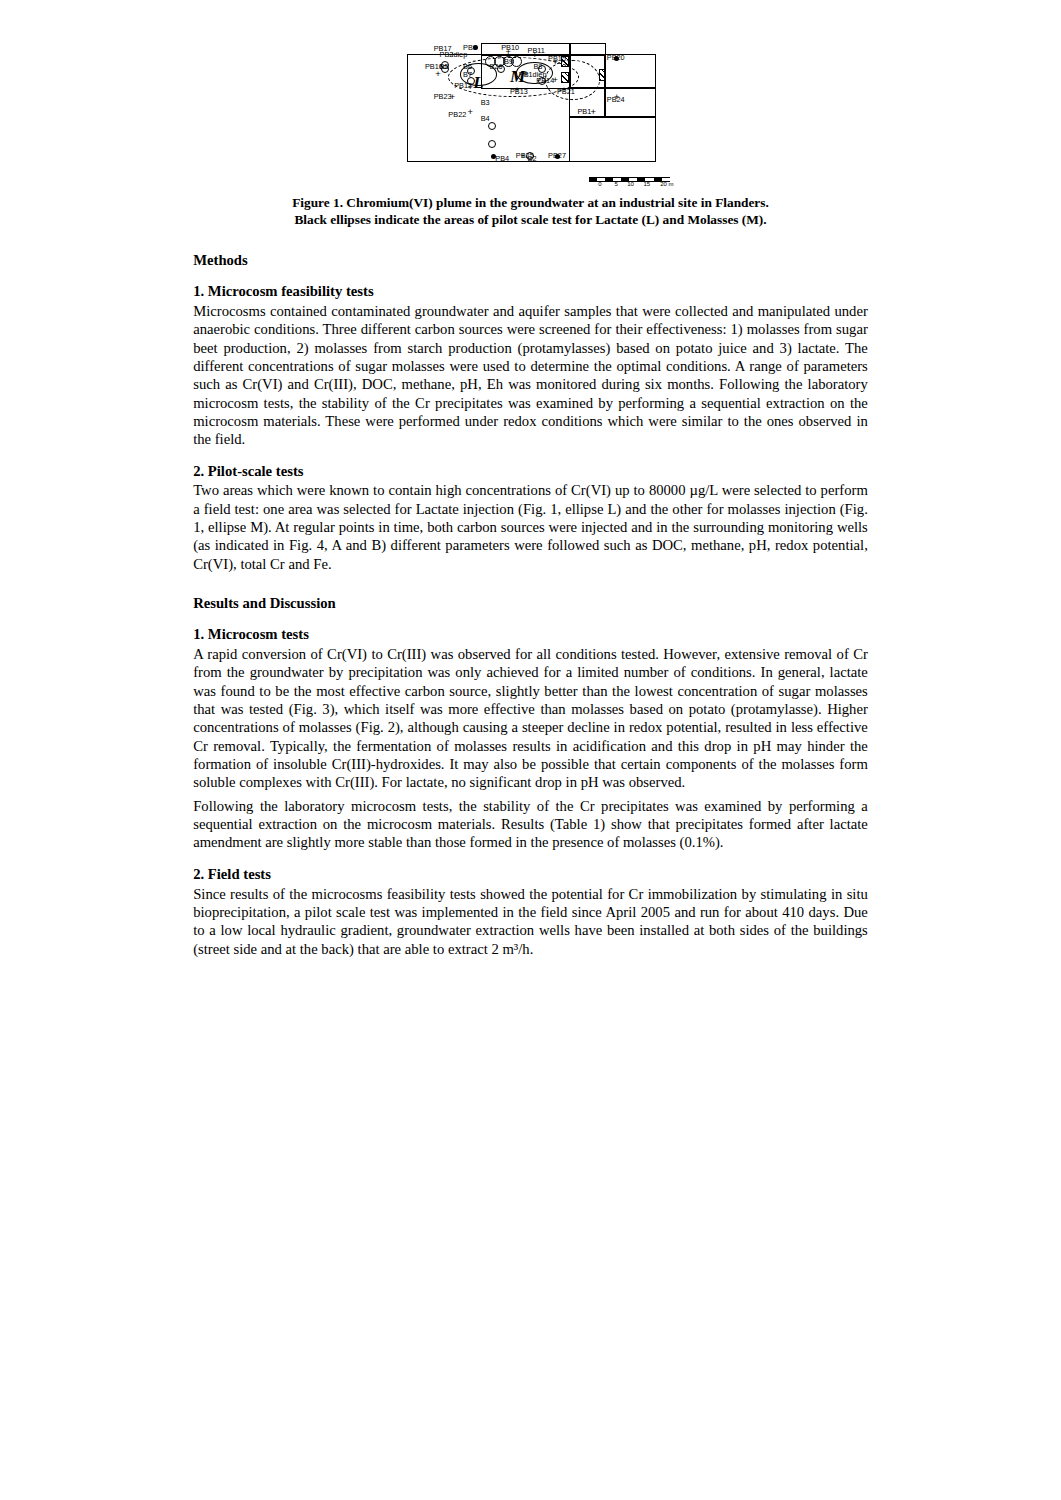L
M
PB17
PB9
PB10
PB11
PB2diep
PB16
B5
B6
B26
B9
B8
PB15
PB20
B7
PB1diep
PB14
PB12
PB13
PB21
PB23
B3
PB24
PB22
B4
PB1
PB4
PB25
B2
PB27
0
5
10
15
20 m
Figure 1. Chromium(VI) plume in the groundwater at an industrial site in Flanders. Black ellipses indicate the areas of pilot scale test for Lactate (L) and Molasses (M).
Methods
1. Microcosm feasibility tests
Microcosms contained contaminated groundwater and aquifer samples that were collected and manipulated under anaerobic conditions. Three different carbon sources were screened for their effectiveness: 1) molasses from sugar beet production, 2) molasses from starch production (protamylasses) based on potato juice and 3) lactate. The different concentrations of sugar molasses were used to determine the optimal conditions. A range of parameters such as Cr(VI) and Cr(III), DOC, methane, pH, Eh was monitored during six months. Following the laboratory microcosm tests, the stability of the Cr precipitates was examined by performing a sequential extraction on the microcosm materials. These were performed under redox conditions which were similar to the ones observed in the field.
2. Pilot-scale tests
Two areas which were known to contain high concentrations of Cr(VI) up to 80000 µg/L were selected to perform a field test: one area was selected for Lactate injection (Fig. 1, ellipse L) and the other for molasses injection (Fig. 1, ellipse M). At regular points in time, both carbon sources were injected and in the surrounding monitoring wells (as indicated in Fig. 4, A and B) different parameters were followed such as DOC, methane, pH, redox potential, Cr(VI), total Cr and Fe.
Results and Discussion
1. Microcosm tests
A rapid conversion of Cr(VI) to Cr(III) was observed for all conditions tested. However, extensive removal of Cr from the groundwater by precipitation was only achieved for a limited number of conditions. In general, lactate was found to be the most effective carbon source, slightly better than the lowest concentration of sugar molasses that was tested (Fig. 3), which itself was more effective than molasses based on potato (protamylasse). Higher concentrations of molasses (Fig. 2), although causing a steeper decline in redox potential, resulted in less effective Cr removal. Typically, the fermentation of molasses results in acidification and this drop in pH may hinder the formation of insoluble Cr(III)-hydroxides. It may also be possible that certain components of the molasses form soluble complexes with Cr(III). For lactate, no significant drop in pH was observed.
Following the laboratory microcosm tests, the stability of the Cr precipitates was examined by performing a sequential extraction on the microcosm materials. Results (Table 1) show that precipitates formed after lactate amendment are slightly more stable than those formed in the presence of molasses (0.1%).
2. Field tests
Since results of the microcosms feasibility tests showed the potential for Cr immobilization by stimulating in situ bioprecipitation, a pilot scale test was implemented in the field since April 2005 and run for about 410 days. Due to a low local hydraulic gradient, groundwater extraction wells have been installed at both sides of the buildings (street side and at the back) that are able to extract 2 m³/h.